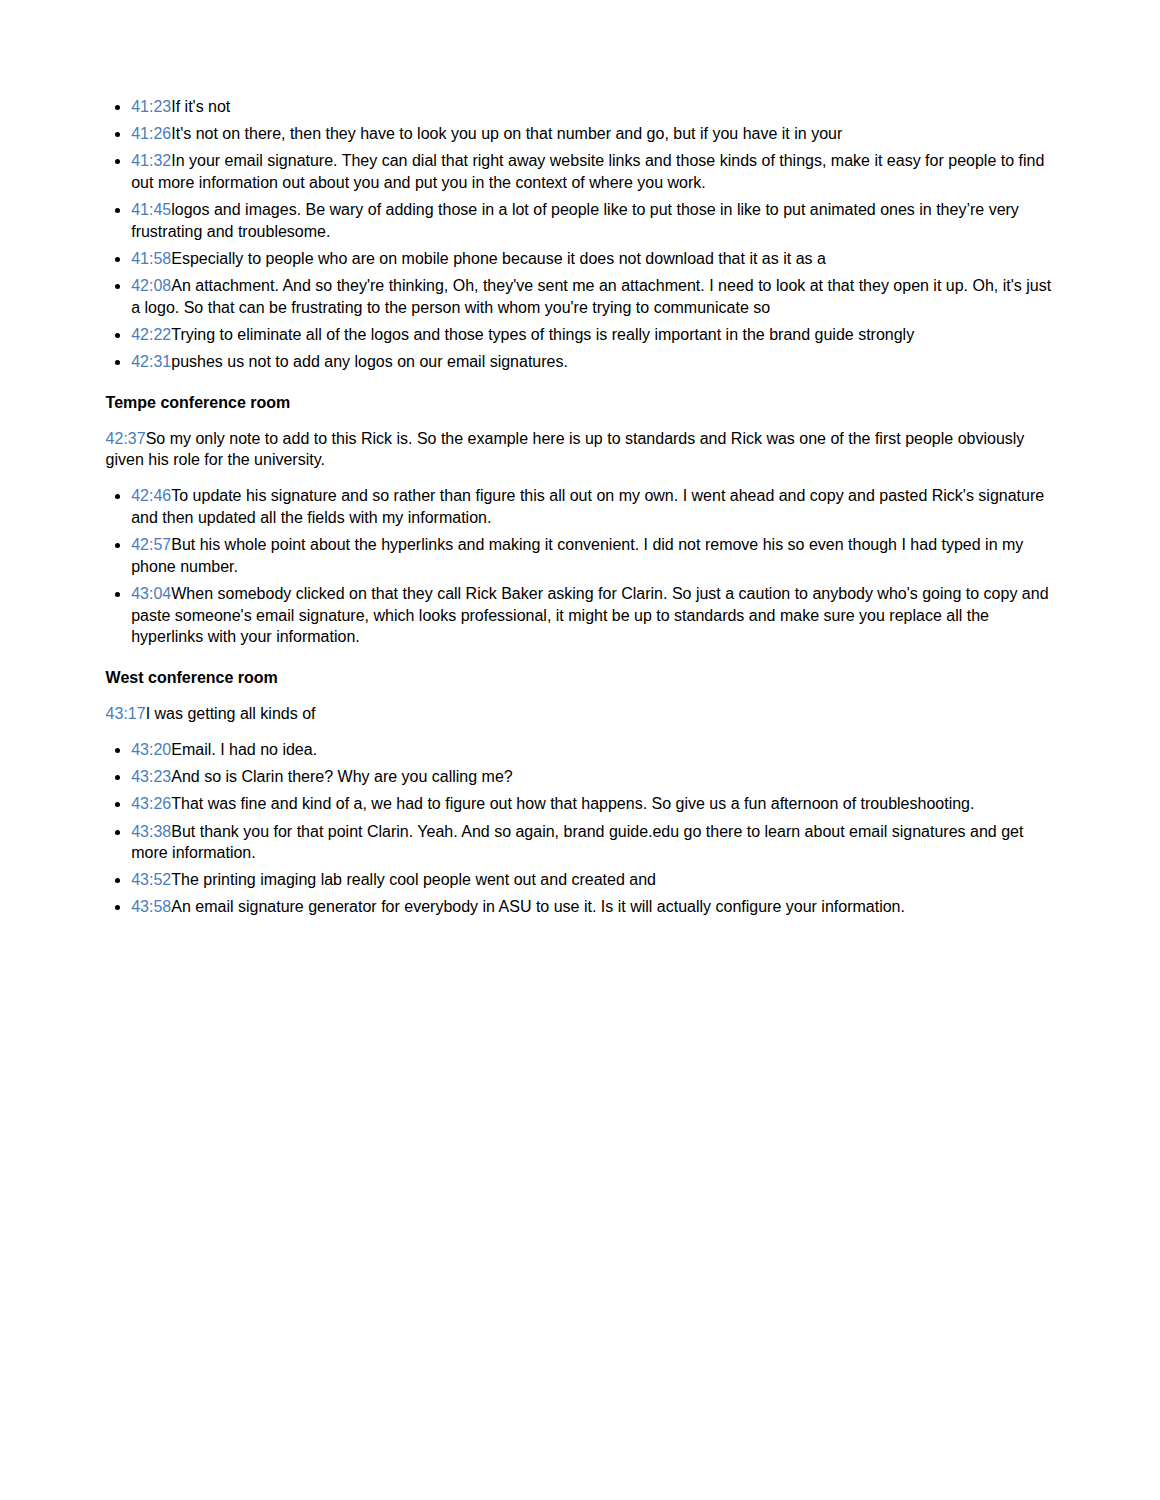41:23 If it's not
41:26 It's not on there, then they have to look you up on that number and go, but if you have it in your
41:32 In your email signature. They can dial that right away website links and those kinds of things, make it easy for people to find out more information out about you and put you in the context of where you work.
41:45logos and images. Be wary of adding those in a lot of people like to put those in like to put animated ones in they’re very frustrating and troublesome.
41:58 Especially to people who are on mobile phone because it does not download that it as it as a
42:08 An attachment. And so they're thinking, Oh, they've sent me an attachment. I need to look at that they open it up. Oh, it's just a logo. So that can be frustrating to the person with whom you're trying to communicate so
42:22 Trying to eliminate all of the logos and those types of things is really important in the brand guide strongly
42:31pushes us not to add any logos on our email signatures.
Tempe conference room
42:37 So my only note to add to this Rick is. So the example here is up to standards and Rick was one of the first people obviously given his role for the university.
42:46 To update his signature and so rather than figure this all out on my own. I went ahead and copy and pasted Rick's signature and then updated all the fields with my information.
42:57 But his whole point about the hyperlinks and making it convenient. I did not remove his so even though I had typed in my phone number.
43:04 When somebody clicked on that they call Rick Baker asking for Clarin. So just a caution to anybody who's going to copy and paste someone's email signature, which looks professional, it might be up to standards and make sure you replace all the hyperlinks with your information.
West conference room
43:17 I was getting all kinds of
43:20 Email. I had no idea.
43:23 And so is Clarin there? Why are you calling me?
43:26 That was fine and kind of a, we had to figure out how that happens. So give us a fun afternoon of troubleshooting.
43:38 But thank you for that point Clarin. Yeah. And so again, brand guide.edu go there to learn about email signatures and get more information.
43:52 The printing imaging lab really cool people went out and created and
43:58 An email signature generator for everybody in ASU to use it. Is it will actually configure your information.